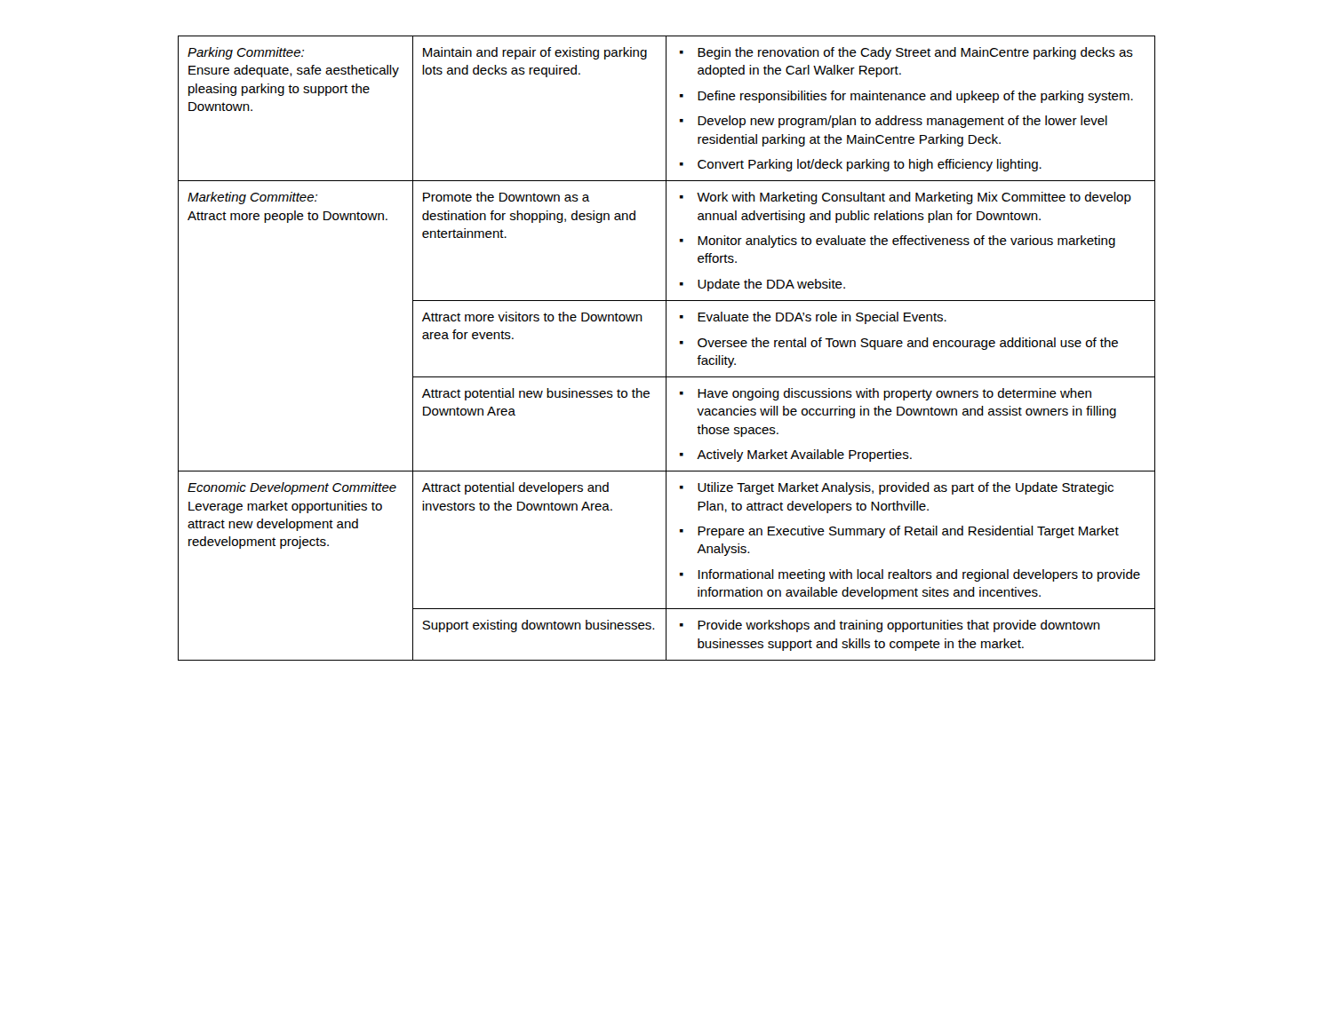| Parking Committee: Ensure adequate, safe aesthetically pleasing parking to support the Downtown. | Maintain and repair of existing parking lots and decks as required. | Begin the renovation of the Cady Street and MainCentre parking decks as adopted in the Carl Walker Report. Define responsibilities for maintenance and upkeep of the parking system. Develop new program/plan to address management of the lower level residential parking at the MainCentre Parking Deck. Convert Parking lot/deck parking to high efficiency lighting. |
| Marketing Committee: Attract more people to Downtown. | Promote the Downtown as a destination for shopping, design and entertainment. | Work with Marketing Consultant and Marketing Mix Committee to develop annual advertising and public relations plan for Downtown. Monitor analytics to evaluate the effectiveness of the various marketing efforts. Update the DDA website. |
| Attract more visitors to the Downtown area for events. | Evaluate the DDA’s role in Special Events. Oversee the rental of Town Square and encourage additional use of the facility. |
| Attract potential new businesses to the Downtown Area | Have ongoing discussions with property owners to determine when vacancies will be occurring in the Downtown and assist owners in filling those spaces. Actively Market Available Properties. |
| Economic Development Committee Leverage market opportunities to attract new development and redevelopment projects. | Attract potential developers and investors to the Downtown Area. | Utilize Target Market Analysis, provided as part of the Update Strategic Plan, to attract developers to Northville. Prepare an Executive Summary of Retail and Residential Target Market Analysis. Informational meeting with local realtors and regional developers to provide information on available development sites and incentives. |
| Support existing downtown businesses. | Provide workshops and training opportunities that provide downtown businesses support and skills to compete in the market. |